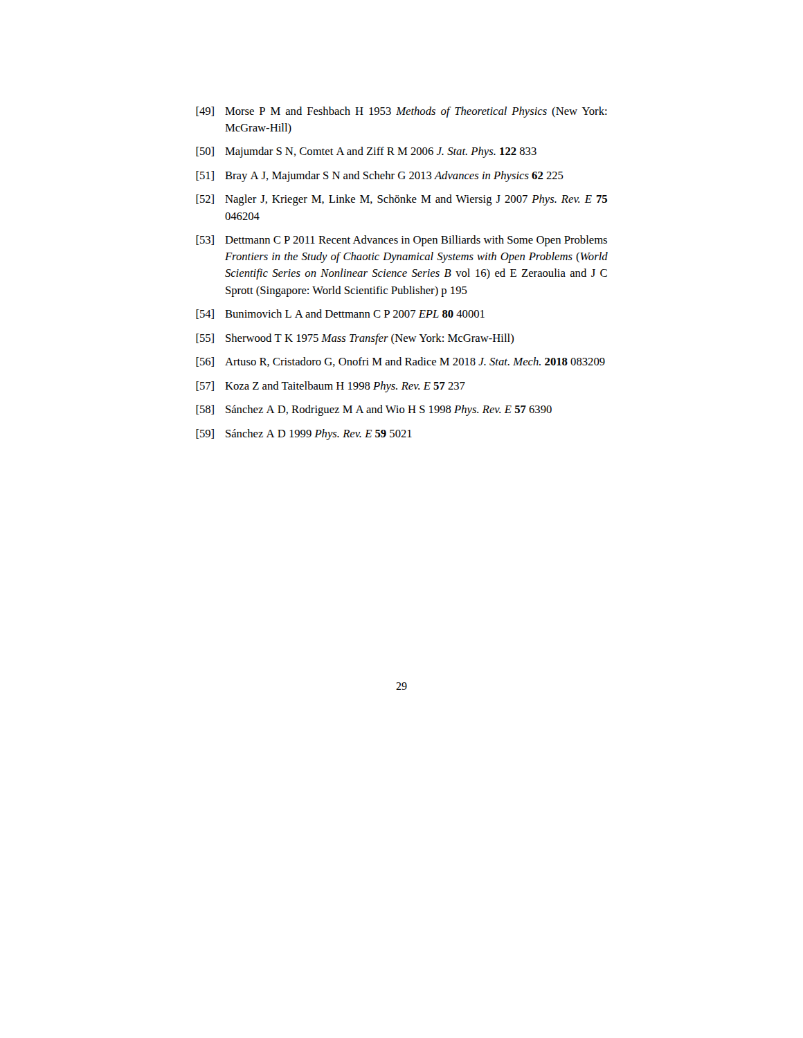[49] Morse P M and Feshbach H 1953 Methods of Theoretical Physics (New York: McGraw-Hill)
[50] Majumdar S N, Comtet A and Ziff R M 2006 J. Stat. Phys. 122 833
[51] Bray A J, Majumdar S N and Schehr G 2013 Advances in Physics 62 225
[52] Nagler J, Krieger M, Linke M, Schönke M and Wiersig J 2007 Phys. Rev. E 75 046204
[53] Dettmann C P 2011 Recent Advances in Open Billiards with Some Open Problems Frontiers in the Study of Chaotic Dynamical Systems with Open Problems (World Scientific Series on Nonlinear Science Series B vol 16) ed E Zeraoulia and J C Sprott (Singapore: World Scientific Publisher) p 195
[54] Bunimovich L A and Dettmann C P 2007 EPL 80 40001
[55] Sherwood T K 1975 Mass Transfer (New York: McGraw-Hill)
[56] Artuso R, Cristadoro G, Onofri M and Radice M 2018 J. Stat. Mech. 2018 083209
[57] Koza Z and Taitelbaum H 1998 Phys. Rev. E 57 237
[58] Sánchez A D, Rodriguez M A and Wio H S 1998 Phys. Rev. E 57 6390
[59] Sánchez A D 1999 Phys. Rev. E 59 5021
29